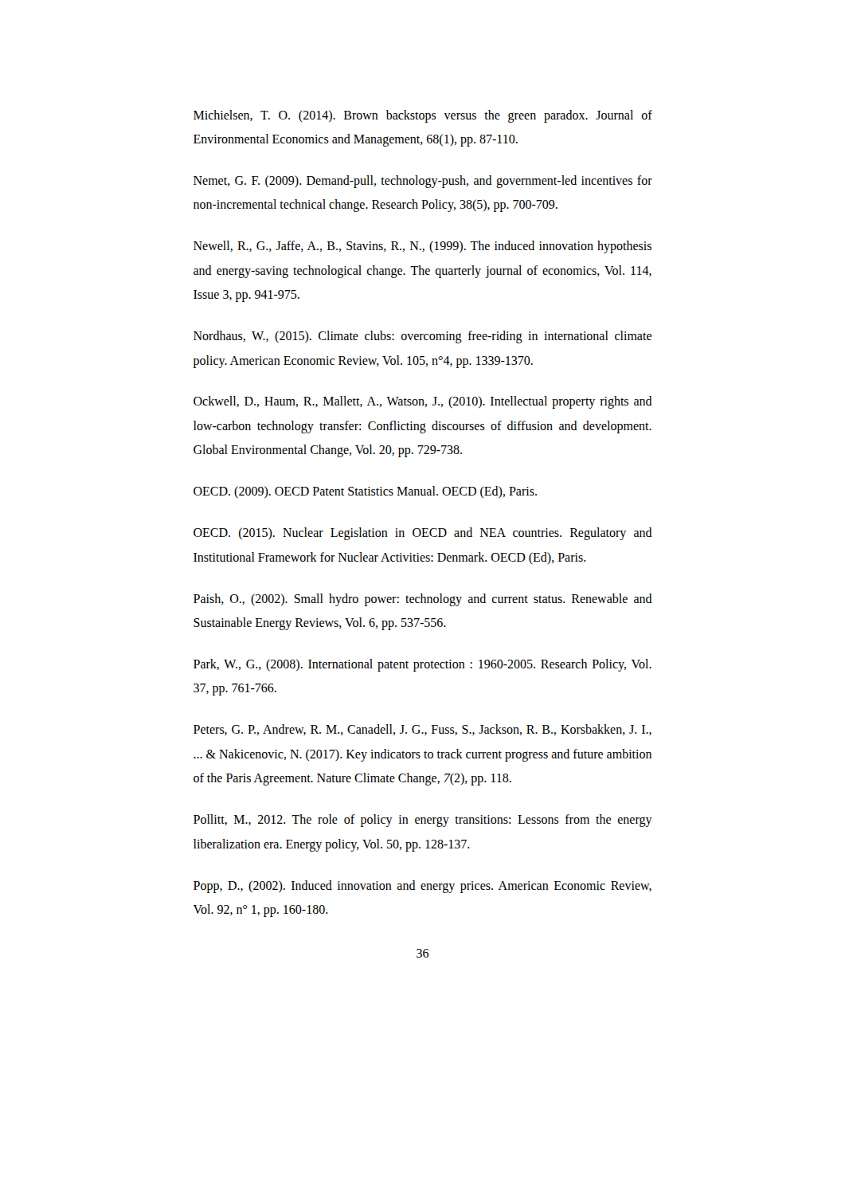Michielsen, T. O. (2014). Brown backstops versus the green paradox. Journal of Environmental Economics and Management, 68(1), pp. 87-110.
Nemet, G. F. (2009). Demand-pull, technology-push, and government-led incentives for non-incremental technical change. Research Policy, 38(5), pp. 700-709.
Newell, R., G., Jaffe, A., B., Stavins, R., N., (1999). The induced innovation hypothesis and energy-saving technological change. The quarterly journal of economics, Vol. 114, Issue 3, pp. 941-975.
Nordhaus, W., (2015). Climate clubs: overcoming free-riding in international climate policy. American Economic Review, Vol. 105, n°4, pp. 1339-1370.
Ockwell, D., Haum, R., Mallett, A., Watson, J., (2010). Intellectual property rights and low-carbon technology transfer: Conflicting discourses of diffusion and development. Global Environmental Change, Vol. 20, pp. 729-738.
OECD. (2009). OECD Patent Statistics Manual. OECD (Ed), Paris.
OECD. (2015). Nuclear Legislation in OECD and NEA countries. Regulatory and Institutional Framework for Nuclear Activities: Denmark. OECD (Ed), Paris.
Paish, O., (2002). Small hydro power: technology and current status. Renewable and Sustainable Energy Reviews, Vol. 6, pp. 537-556.
Park, W., G., (2008). International patent protection : 1960-2005. Research Policy, Vol. 37, pp. 761-766.
Peters, G. P., Andrew, R. M., Canadell, J. G., Fuss, S., Jackson, R. B., Korsbakken, J. I., ... & Nakicenovic, N. (2017). Key indicators to track current progress and future ambition of the Paris Agreement. Nature Climate Change, 7(2), pp. 118.
Pollitt, M., 2012. The role of policy in energy transitions: Lessons from the energy liberalization era. Energy policy, Vol. 50, pp. 128-137.
Popp, D., (2002). Induced innovation and energy prices. American Economic Review, Vol. 92, n° 1, pp. 160-180.
36